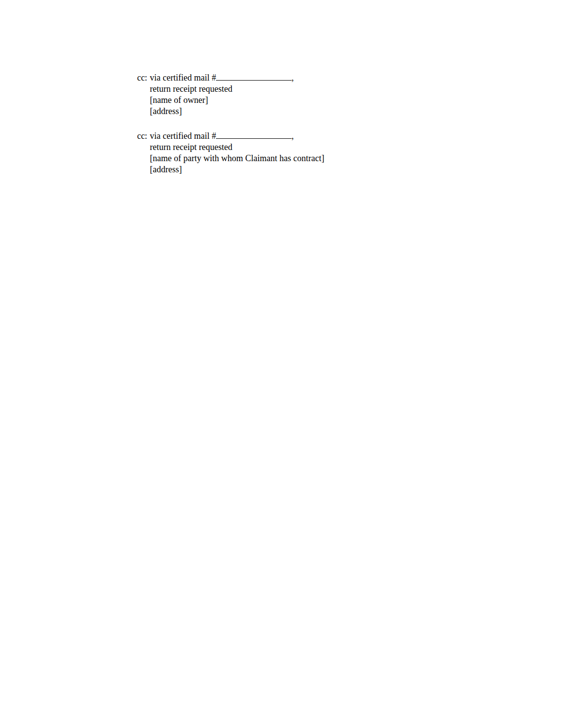cc:
via certified mail # ,
return receipt requested
[name of owner]
[address]
cc:
via certified mail # ,
return receipt requested
[name of party with whom Claimant has contract]
[address]